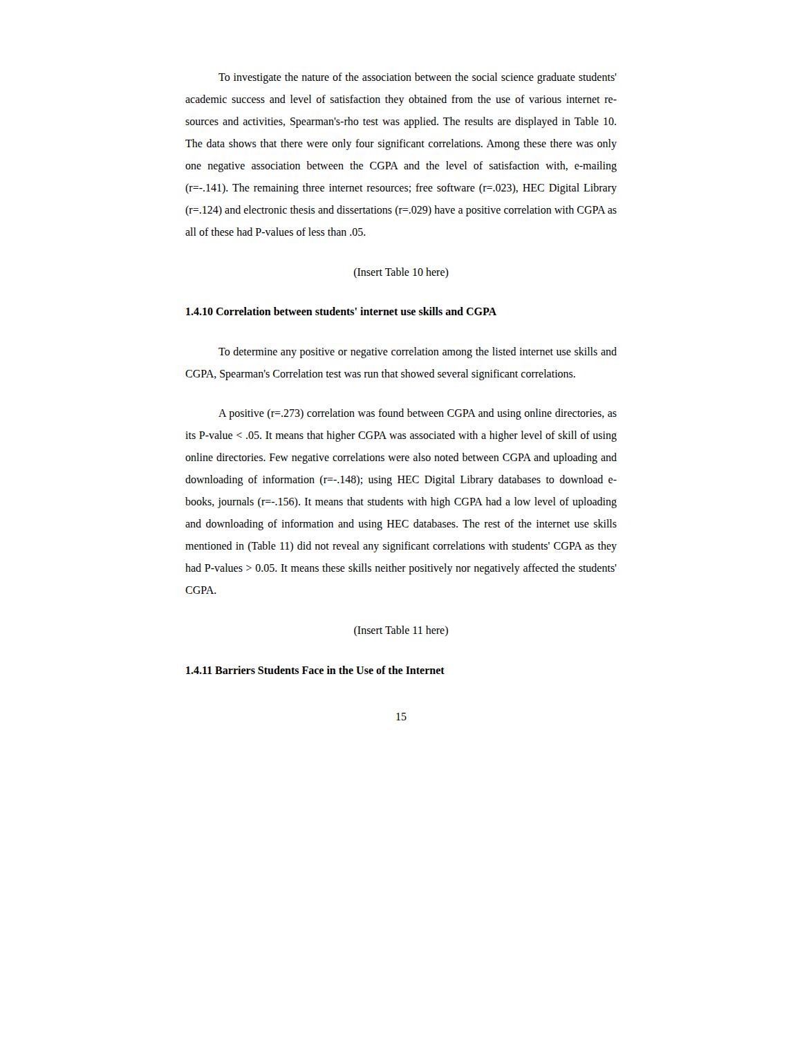To investigate the nature of the association between the social science graduate students' academic success and level of satisfaction they obtained from the use of various internet resources and activities, Spearman's-rho test was applied. The results are displayed in Table 10. The data shows that there were only four significant correlations. Among these there was only one negative association between the CGPA and the level of satisfaction with, e-mailing (r=-.141). The remaining three internet resources; free software (r=.023), HEC Digital Library (r=.124) and electronic thesis and dissertations (r=.029) have a positive correlation with CGPA as all of these had P-values of less than .05.
(Insert Table 10 here)
1.4.10 Correlation between students' internet use skills and CGPA
To determine any positive or negative correlation among the listed internet use skills and CGPA, Spearman's Correlation test was run that showed several significant correlations.
A positive (r=.273) correlation was found between CGPA and using online directories, as its P-value < .05. It means that higher CGPA was associated with a higher level of skill of using online directories. Few negative correlations were also noted between CGPA and uploading and downloading of information (r=-.148); using HEC Digital Library databases to download e-books, journals (r=-.156). It means that students with high CGPA had a low level of uploading and downloading of information and using HEC databases. The rest of the internet use skills mentioned in (Table 11) did not reveal any significant correlations with students' CGPA as they had P-values > 0.05. It means these skills neither positively nor negatively affected the students' CGPA.
(Insert Table 11 here)
1.4.11 Barriers Students Face in the Use of the Internet
15